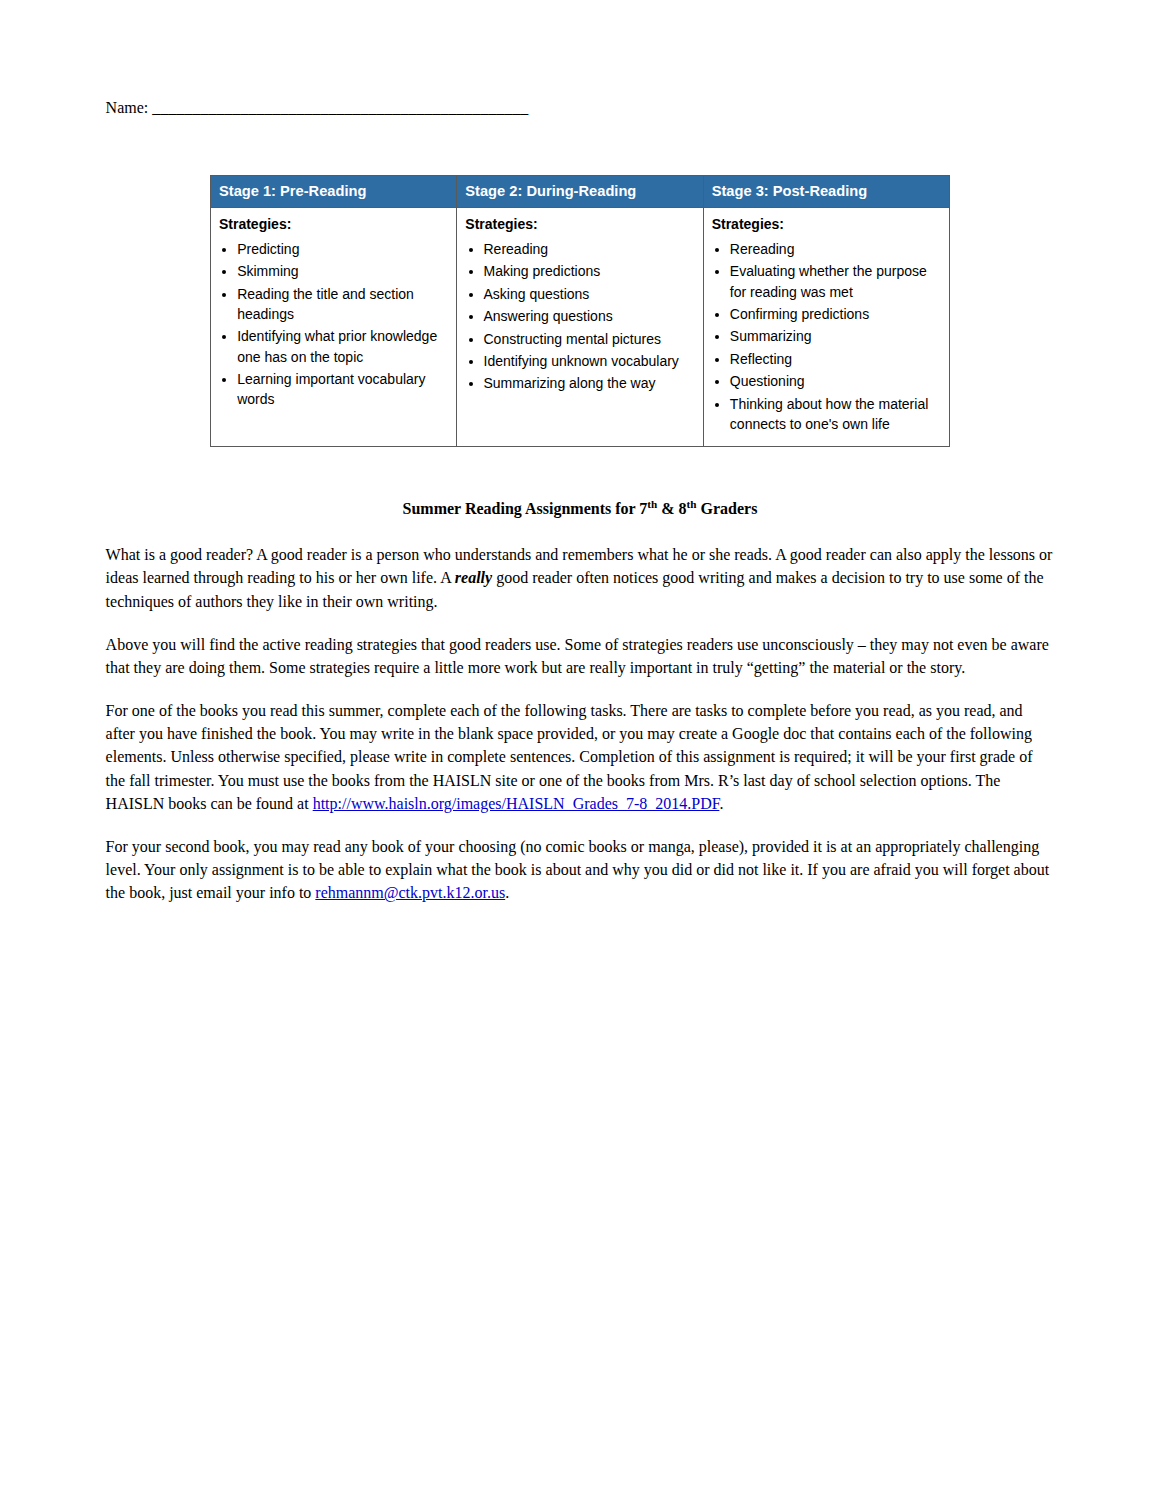Name: _______________________________________________
| Stage 1: Pre-Reading | Stage 2: During-Reading | Stage 3: Post-Reading |
| --- | --- | --- |
| Strategies: Predicting Skimming Reading the title and section headings Identifying what prior knowledge one has on the topic Learning important vocabulary words | Strategies: Rereading Making predictions Asking questions Answering questions Constructing mental pictures Identifying unknown vocabulary Summarizing along the way | Strategies: Rereading Evaluating whether the purpose for reading was met Confirming predictions Summarizing Reflecting Questioning Thinking about how the material connects to one's own life |
Summer Reading Assignments for 7th & 8th Graders
What is a good reader? A good reader is a person who understands and remembers what he or she reads. A good reader can also apply the lessons or ideas learned through reading to his or her own life. A really good reader often notices good writing and makes a decision to try to use some of the techniques of authors they like in their own writing.
Above you will find the active reading strategies that good readers use. Some of strategies readers use unconsciously – they may not even be aware that they are doing them. Some strategies require a little more work but are really important in truly “getting” the material or the story.
For one of the books you read this summer, complete each of the following tasks. There are tasks to complete before you read, as you read, and after you have finished the book. You may write in the blank space provided, or you may create a Google doc that contains each of the following elements. Unless otherwise specified, please write in complete sentences. Completion of this assignment is required; it will be your first grade of the fall trimester. You must use the books from the HAISLN site or one of the books from Mrs. R’s last day of school selection options. The HAISLN books can be found at http://www.haisln.org/images/HAISLN_Grades_7-8_2014.PDF.
For your second book, you may read any book of your choosing (no comic books or manga, please), provided it is at an appropriately challenging level. Your only assignment is to be able to explain what the book is about and why you did or did not like it. If you are afraid you will forget about the book, just email your info to rehmannm@ctk.pvt.k12.or.us.